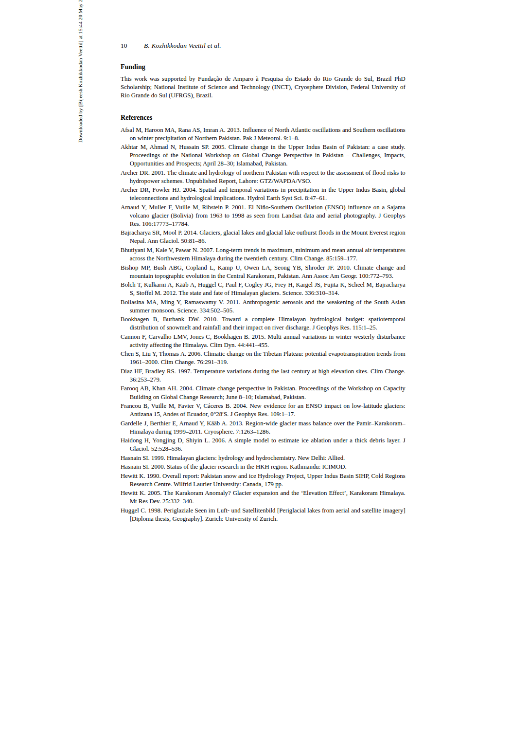Downloaded by [Bijeesh Kozhikkodan Veettil] at 15:44 20 May 2015
10 B. Kozhikkodan Veettil et al.
Funding
This work was supported by Fundação de Amparo à Pesquisa do Estado do Rio Grande do Sul, Brazil PhD Scholarship; National Institute of Science and Technology (INCT), Cryosphere Division, Federal University of Rio Grande do Sul (UFRGS), Brazil.
References
Afsal M, Haroon MA, Rana AS, Imran A. 2013. Influence of North Atlantic oscillations and Southern oscillations on winter precipitation of Northern Pakistan. Pak J Meteorol. 9:1–8.
Akhtar M, Ahmad N, Hussain SP. 2005. Climate change in the Upper Indus Basin of Pakistan: a case study. Proceedings of the National Workshop on Global Change Perspective in Pakistan – Challenges, Impacts, Opportunities and Prospects; April 28–30; Islamabad, Pakistan.
Archer DR. 2001. The climate and hydrology of northern Pakistan with respect to the assessment of flood risks to hydropower schemes. Unpublished Report, Lahore: GTZ/WAPDA/VSO.
Archer DR, Fowler HJ. 2004. Spatial and temporal variations in precipitation in the Upper Indus Basin, global teleconnections and hydrological implications. Hydrol Earth Syst Sci. 8:47–61.
Arnaud Y, Muller F, Vuille M, Ribstein P. 2001. El Niño-Southern Oscillation (ENSO) influence on a Sajama volcano glacier (Bolivia) from 1963 to 1998 as seen from Landsat data and aerial photography. J Geophys Res. 106:17773–17784.
Bajracharya SR, Mool P. 2014. Glaciers, glacial lakes and glacial lake outburst floods in the Mount Everest region Nepal. Ann Glaciol. 50:81–86.
Bhutiyani M, Kale V, Pawar N. 2007. Long-term trends in maximum, minimum and mean annual air temperatures across the Northwestern Himalaya during the twentieth century. Clim Change. 85:159–177.
Bishop MP, Bush ABG, Copland L, Kamp U, Owen LA, Seong YB, Shroder JF. 2010. Climate change and mountain topographic evolution in the Central Karakoram, Pakistan. Ann Assoc Am Geogr. 100:772–793.
Bolch T, Kulkarni A, Kääb A, Huggel C, Paul F, Cogley JG, Frey H, Kargel JS, Fujita K, Scheel M, Bajracharya S, Stoffel M. 2012. The state and fate of Himalayan glaciers. Science. 336:310–314.
Bollasina MA, Ming Y, Ramaswamy V. 2011. Anthropogenic aerosols and the weakening of the South Asian summer monsoon. Science. 334:502–505.
Bookhagen B, Burbank DW. 2010. Toward a complete Himalayan hydrological budget: spatiotemporal distribution of snowmelt and rainfall and their impact on river discharge. J Geophys Res. 115:1–25.
Cannon F, Carvalho LMV, Jones C, Bookhagen B. 2015. Multi-annual variations in winter westerly disturbance activity affecting the Himalaya. Clim Dyn. 44:441–455.
Chen S, Liu Y, Thomas A. 2006. Climatic change on the Tibetan Plateau: potential evapotranspiration trends from 1961–2000. Clim Change. 76:291–319.
Diaz HF, Bradley RS. 1997. Temperature variations during the last century at high elevation sites. Clim Change. 36:253–279.
Farooq AB, Khan AH. 2004. Climate change perspective in Pakistan. Proceedings of the Workshop on Capacity Building on Global Change Research; June 8–10; Islamabad, Pakistan.
Francou B, Vuille M, Favier V, Cáceres B. 2004. New evidence for an ENSO impact on low-latitude glaciers: Antizana 15, Andes of Ecuador, 0°28′S. J Geophys Res. 109:1–17.
Gardelle J, Berthier E, Arnaud Y, Kääb A. 2013. Region-wide glacier mass balance over the Pamir–Karakoram–Himalaya during 1999–2011. Cryosphere. 7:1263–1286.
Haidong H, Yongjing D, Shiyin L. 2006. A simple model to estimate ice ablation under a thick debris layer. J Glaciol. 52:528–536.
Hasnain SI. 1999. Himalayan glaciers: hydrology and hydrochemistry. New Delhi: Allied.
Hasnain SI. 2000. Status of the glacier research in the HKH region. Kathmandu: ICIMOD.
Hewitt K. 1990. Overall report: Pakistan snow and ice Hydrology Project, Upper Indus Basin SIHP, Cold Regions Research Centre. Wilfrid Laurier University: Canada, 179 pp.
Hewitt K. 2005. The Karakoram Anomaly? Glacier expansion and the ‘Elevation Effect’, Karakoram Himalaya. Mt Res Dev. 25:332–340.
Huggel C. 1998. Periglaziale Seen im Luft- und Satellitenbild [Periglacial lakes from aerial and satellite imagery] [Diploma thesis, Geography]. Zurich: University of Zurich.